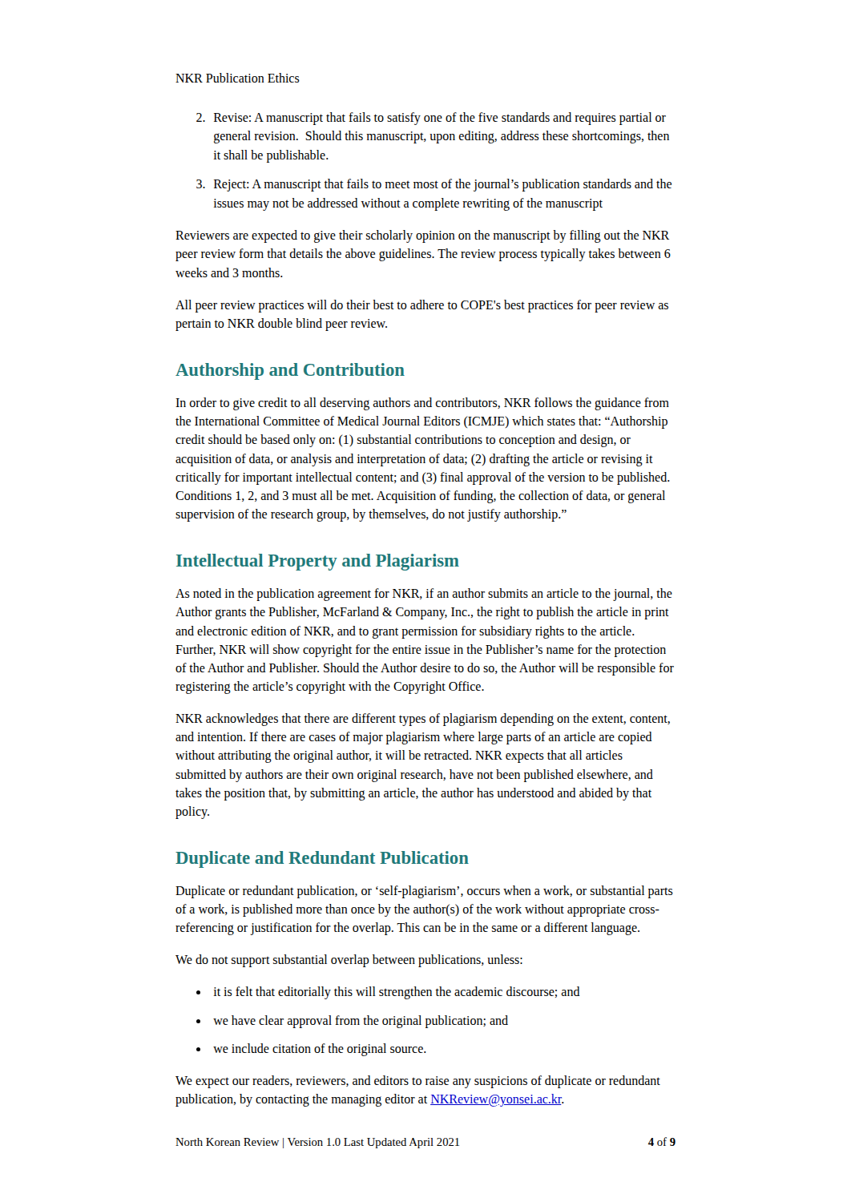NKR Publication Ethics
Revise: A manuscript that fails to satisfy one of the five standards and requires partial or general revision. Should this manuscript, upon editing, address these shortcomings, then it shall be publishable.
Reject: A manuscript that fails to meet most of the journal’s publication standards and the issues may not be addressed without a complete rewriting of the manuscript
Reviewers are expected to give their scholarly opinion on the manuscript by filling out the NKR peer review form that details the above guidelines. The review process typically takes between 6 weeks and 3 months.
All peer review practices will do their best to adhere to COPE's best practices for peer review as pertain to NKR double blind peer review.
Authorship and Contribution
In order to give credit to all deserving authors and contributors, NKR follows the guidance from the International Committee of Medical Journal Editors (ICMJE) which states that: “Authorship credit should be based only on: (1) substantial contributions to conception and design, or acquisition of data, or analysis and interpretation of data; (2) drafting the article or revising it critically for important intellectual content; and (3) final approval of the version to be published. Conditions 1, 2, and 3 must all be met. Acquisition of funding, the collection of data, or general supervision of the research group, by themselves, do not justify authorship.”
Intellectual Property and Plagiarism
As noted in the publication agreement for NKR, if an author submits an article to the journal, the Author grants the Publisher, McFarland & Company, Inc., the right to publish the article in print and electronic edition of NKR, and to grant permission for subsidiary rights to the article. Further, NKR will show copyright for the entire issue in the Publisher’s name for the protection of the Author and Publisher. Should the Author desire to do so, the Author will be responsible for registering the article’s copyright with the Copyright Office.
NKR acknowledges that there are different types of plagiarism depending on the extent, content, and intention. If there are cases of major plagiarism where large parts of an article are copied without attributing the original author, it will be retracted. NKR expects that all articles submitted by authors are their own original research, have not been published elsewhere, and takes the position that, by submitting an article, the author has understood and abided by that policy.
Duplicate and Redundant Publication
Duplicate or redundant publication, or ‘self-plagiarism’, occurs when a work, or substantial parts of a work, is published more than once by the author(s) of the work without appropriate cross-referencing or justification for the overlap. This can be in the same or a different language.
We do not support substantial overlap between publications, unless:
it is felt that editorially this will strengthen the academic discourse; and
we have clear approval from the original publication; and
we include citation of the original source.
We expect our readers, reviewers, and editors to raise any suspicions of duplicate or redundant publication, by contacting the managing editor at NKReview@yonsei.ac.kr.
North Korean Review | Version 1.0 Last Updated April 2021
4 of 9